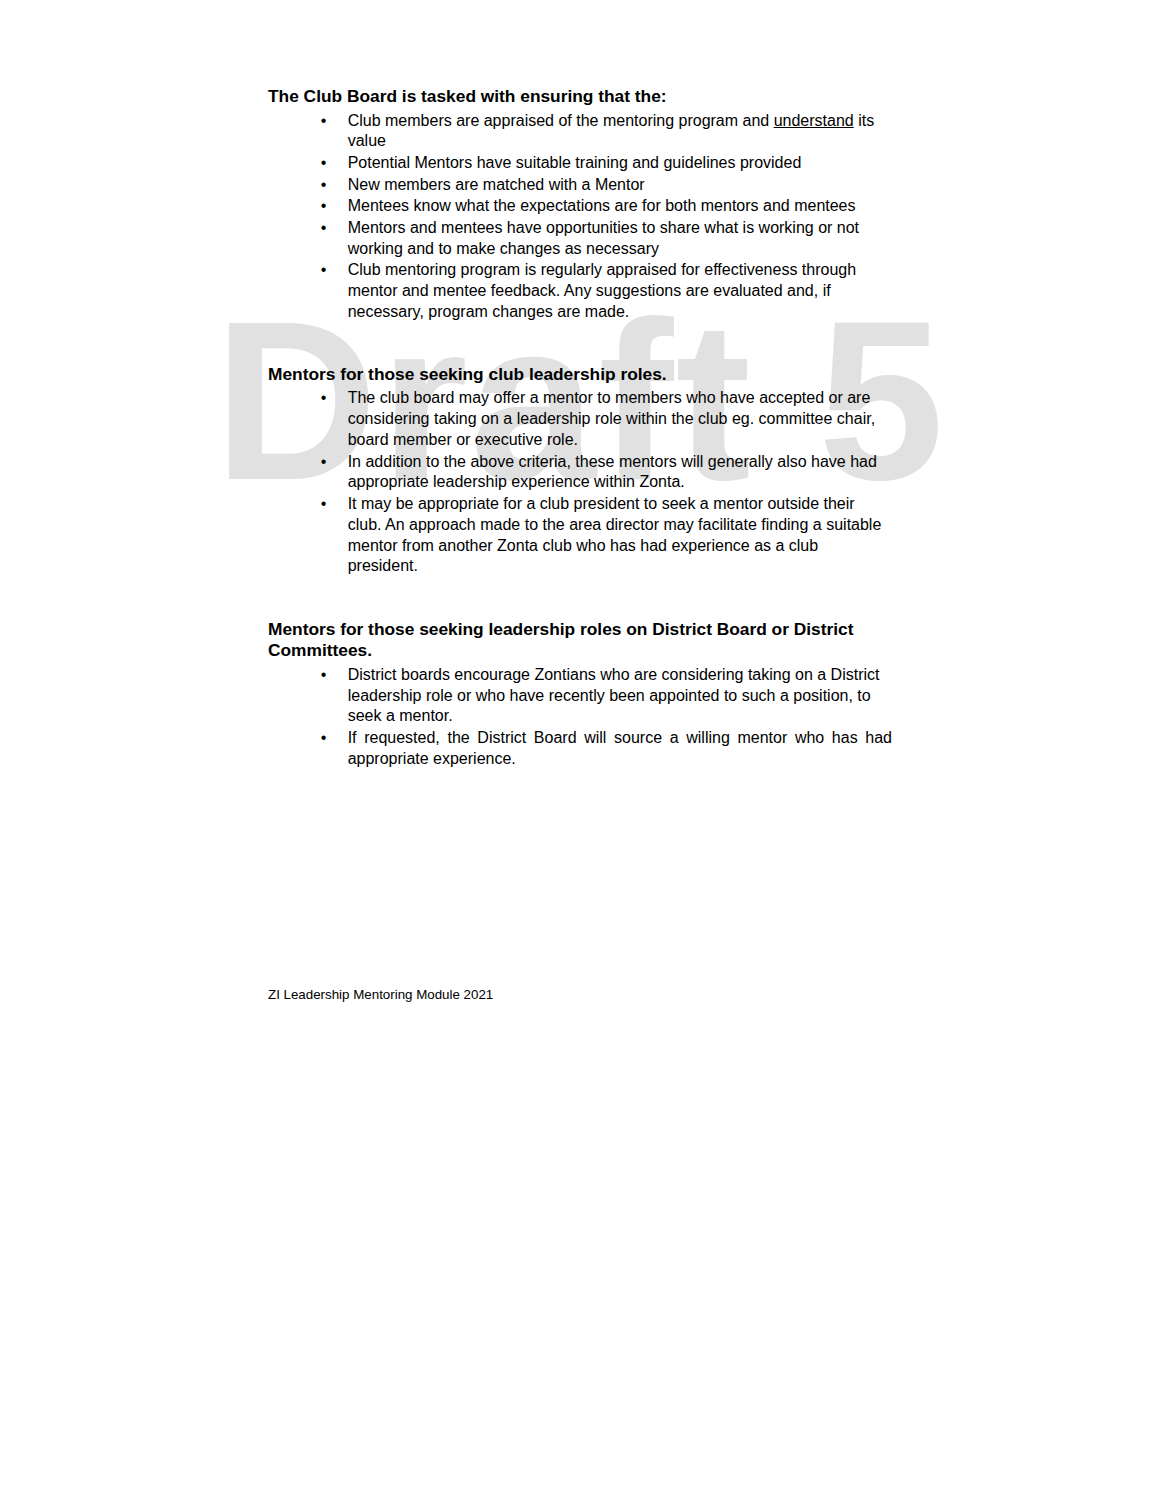Draft 5
The Club Board is tasked with ensuring that the:
Club members are appraised of the mentoring program and understand its value
Potential Mentors have suitable training and guidelines provided
New members are matched with a Mentor
Mentees know what the expectations are for both mentors and mentees
Mentors and mentees have opportunities to share what is working or not working and to make changes as necessary
Club mentoring program is regularly appraised for effectiveness through mentor and mentee feedback. Any suggestions are evaluated and, if necessary, program changes are made.
Mentors for those seeking club leadership roles.
The club board may offer a mentor to members who have accepted or are considering taking on a leadership role within the club eg. committee chair, board member or executive role.
In addition to the above criteria, these mentors will generally also have had appropriate leadership experience within Zonta.
It may be appropriate for a club president to seek a mentor outside their club. An approach made to the area director may facilitate finding a suitable mentor from another Zonta club who has had experience as a club president.
Mentors for those seeking leadership roles on District Board or District Committees.
District boards encourage Zontians who are considering taking on a District leadership role or who have recently been appointed to such a position, to seek a mentor.
If requested, the District Board will source a willing mentor who has had appropriate experience.
ZI Leadership Mentoring Module 2021